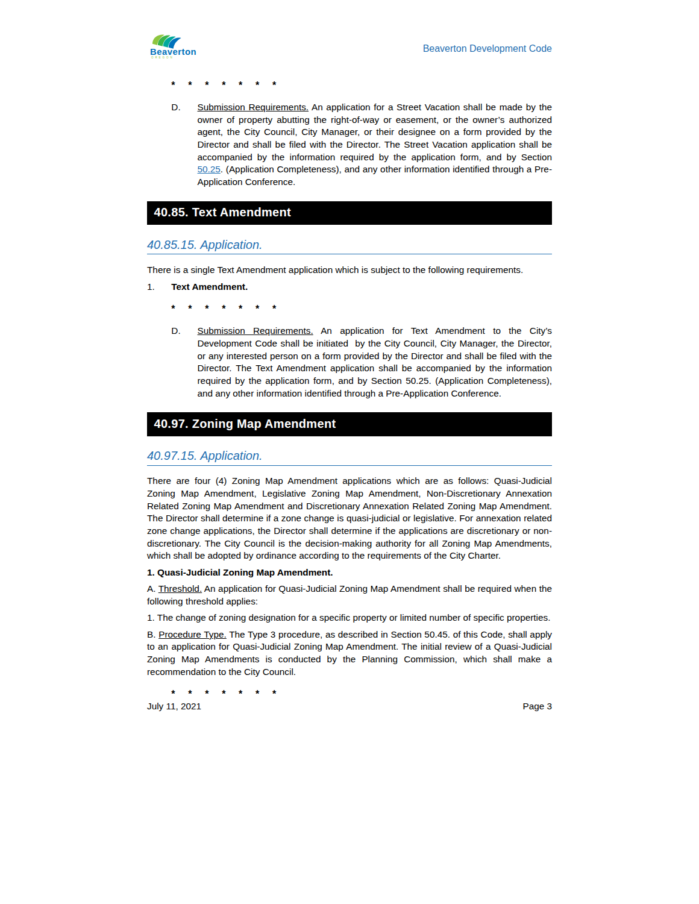Beaverton OREGON
Beaverton Development Code
* * * * * * *
D.
Submission Requirements. An application for a Street Vacation shall be made by the owner of property abutting the right-of-way or easement, or the owner’s authorized agent, the City Council, City Manager, or their designee on a form provided by the Director and shall be filed with the Director. The Street Vacation application shall be accompanied by the information required by the application form, and by Section 50.25. (Application Completeness), and any other information identified through a Pre-Application Conference.
40.85. Text Amendment
40.85.15. Application.
There is a single Text Amendment application which is subject to the following requirements.
1.
Text Amendment.
* * * * * * *
D.
Submission Requirements. An application for Text Amendment to the City’s Development Code shall be initiated by the City Council, City Manager, the Director, or any interested person on a form provided by the Director and shall be filed with the Director. The Text Amendment application shall be accompanied by the information required by the application form, and by Section 50.25. (Application Completeness), and any other information identified through a Pre-Application Conference.
40.97. Zoning Map Amendment
40.97.15. Application.
There are four (4) Zoning Map Amendment applications which are as follows: Quasi-Judicial Zoning Map Amendment, Legislative Zoning Map Amendment, Non-Discretionary Annexation Related Zoning Map Amendment and Discretionary Annexation Related Zoning Map Amendment. The Director shall determine if a zone change is quasi-judicial or legislative. For annexation related zone change applications, the Director shall determine if the applications are discretionary or non-discretionary. The City Council is the decision-making authority for all Zoning Map Amendments, which shall be adopted by ordinance according to the requirements of the City Charter.
1. Quasi-Judicial Zoning Map Amendment.
A. Threshold. An application for Quasi-Judicial Zoning Map Amendment shall be required when the following threshold applies:
1. The change of zoning designation for a specific property or limited number of specific properties.
B. Procedure Type. The Type 3 procedure, as described in Section 50.45. of this Code, shall apply to an application for Quasi-Judicial Zoning Map Amendment. The initial review of a Quasi-Judicial Zoning Map Amendments is conducted by the Planning Commission, which shall make a recommendation to the City Council.
* * * * * * *
July 11, 2021
Page 3